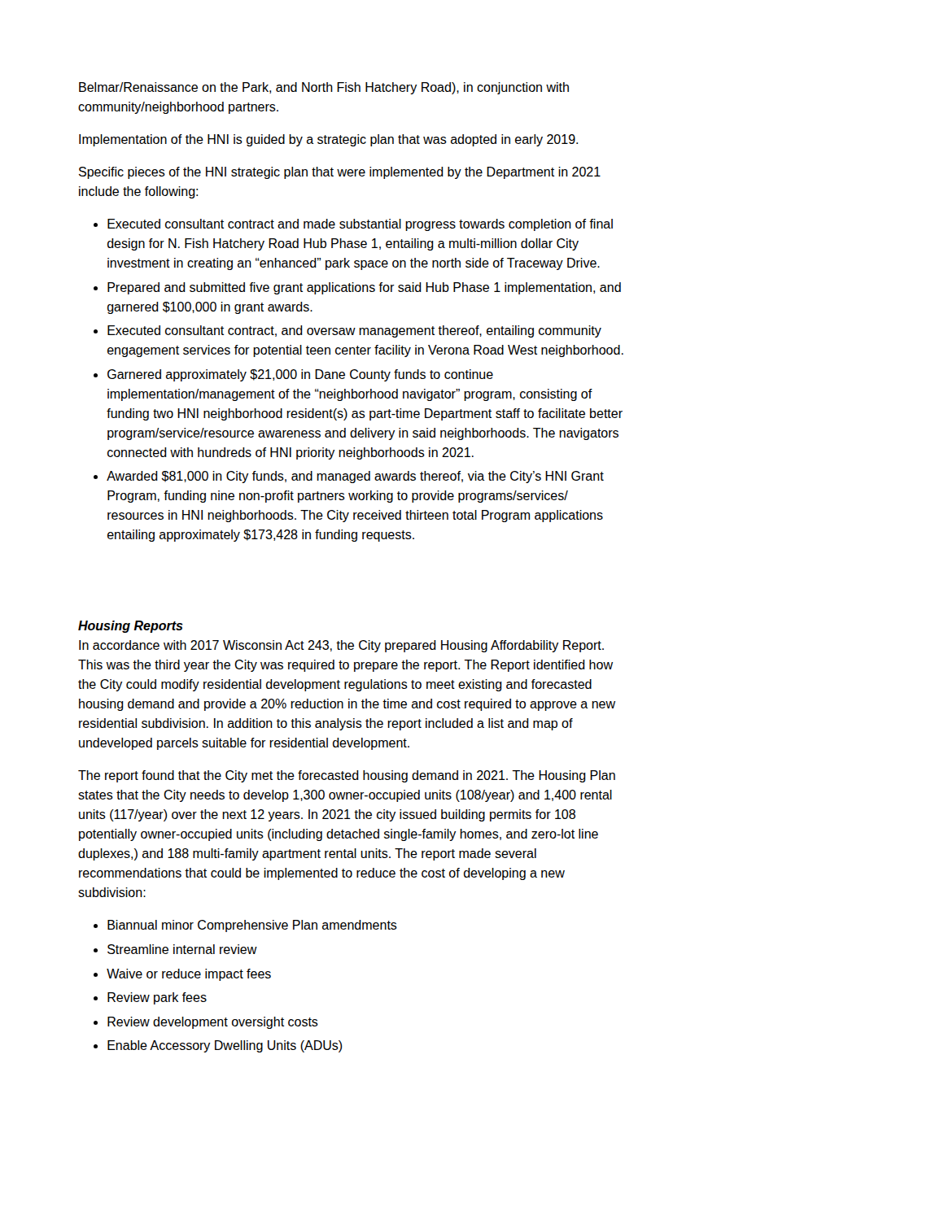Belmar/Renaissance on the Park, and North Fish Hatchery Road), in conjunction with community/neighborhood partners.
Implementation of the HNI is guided by a strategic plan that was adopted in early 2019.
Specific pieces of the HNI strategic plan that were implemented by the Department in 2021 include the following:
Executed consultant contract and made substantial progress towards completion of final design for N. Fish Hatchery Road Hub Phase 1, entailing a multi-million dollar City investment in creating an “enhanced” park space on the north side of Traceway Drive.
Prepared and submitted five grant applications for said Hub Phase 1 implementation, and garnered $100,000 in grant awards.
Executed consultant contract, and oversaw management thereof, entailing community engagement services for potential teen center facility in Verona Road West neighborhood.
Garnered approximately $21,000 in Dane County funds to continue implementation/management of the “neighborhood navigator” program, consisting of funding two HNI neighborhood resident(s) as part-time Department staff to facilitate better program/service/resource awareness and delivery in said neighborhoods. The navigators connected with hundreds of HNI priority neighborhoods in 2021.
Awarded $81,000 in City funds, and managed awards thereof, via the City’s HNI Grant Program, funding nine non-profit partners working to provide programs/services/ resources in HNI neighborhoods. The City received thirteen total Program applications entailing approximately $173,428 in funding requests.
Housing Reports
In accordance with 2017 Wisconsin Act 243, the City prepared Housing Affordability Report. This was the third year the City was required to prepare the report. The Report identified how the City could modify residential development regulations to meet existing and forecasted housing demand and provide a 20% reduction in the time and cost required to approve a new residential subdivision. In addition to this analysis the report included a list and map of undeveloped parcels suitable for residential development.
The report found that the City met the forecasted housing demand in 2021. The Housing Plan states that the City needs to develop 1,300 owner-occupied units (108/year) and 1,400 rental units (117/year) over the next 12 years. In 2021 the city issued building permits for 108 potentially owner-occupied units (including detached single-family homes, and zero-lot line duplexes,) and 188 multi-family apartment rental units. The report made several recommendations that could be implemented to reduce the cost of developing a new subdivision:
Biannual minor Comprehensive Plan amendments
Streamline internal review
Waive or reduce impact fees
Review park fees
Review development oversight costs
Enable Accessory Dwelling Units (ADUs)